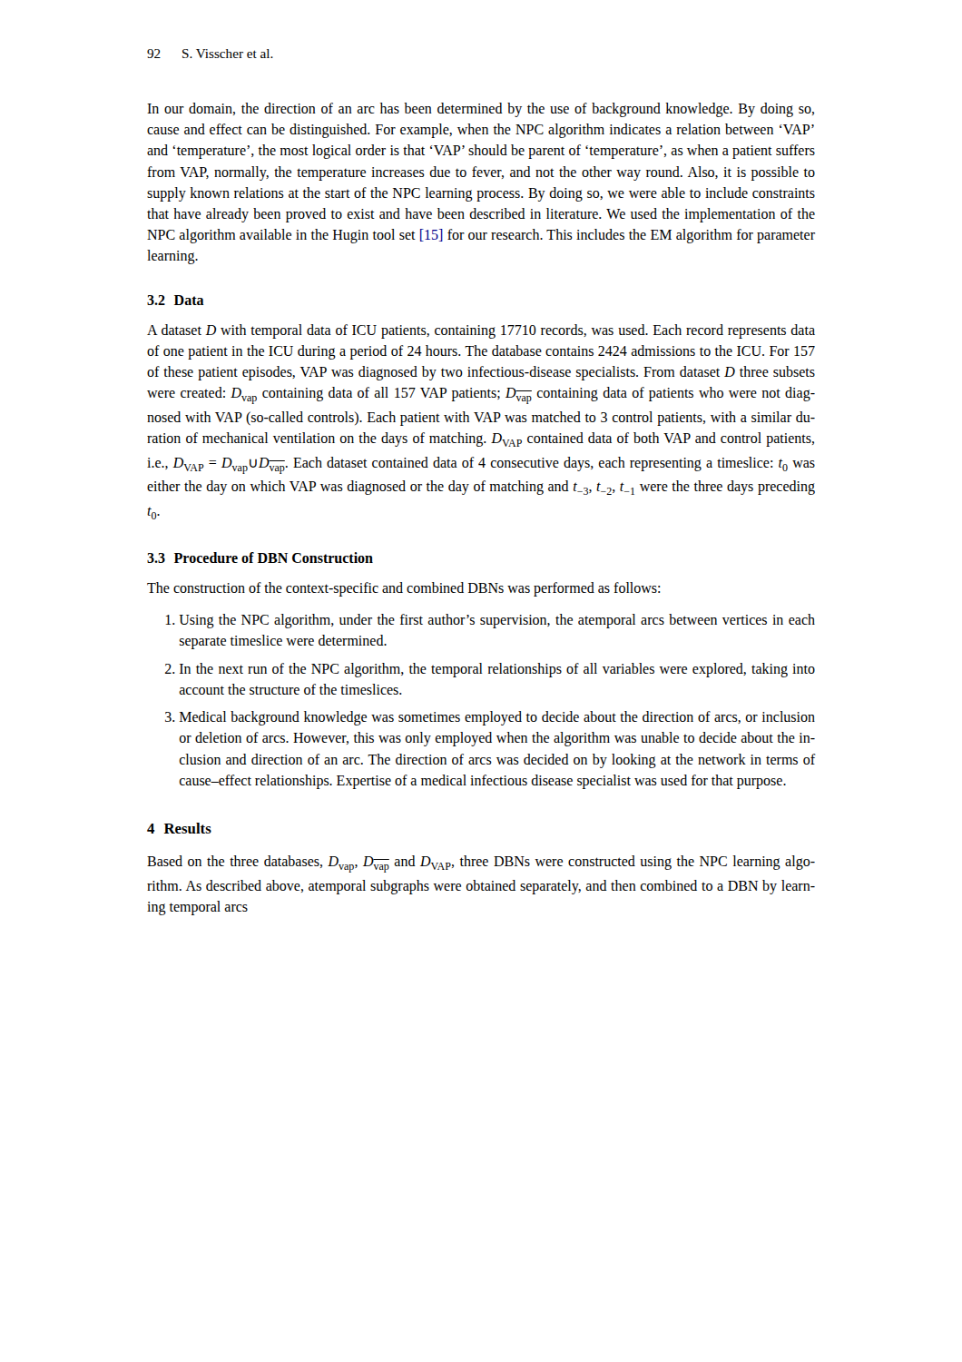92 S. Visscher et al.
In our domain, the direction of an arc has been determined by the use of background knowledge. By doing so, cause and effect can be distinguished. For example, when the NPC algorithm indicates a relation between ‘VAP’ and ‘temperature’, the most logical order is that ‘VAP’ should be parent of ‘temperature’, as when a patient suffers from VAP, normally, the temperature increases due to fever, and not the other way round. Also, it is possible to supply known relations at the start of the NPC learning process. By doing so, we were able to include constraints that have already been proved to exist and have been described in literature. We used the implementation of the NPC algorithm available in the Hugin tool set [15] for our research. This includes the EM algorithm for parameter learning.
3.2 Data
A dataset D with temporal data of ICU patients, containing 17710 records, was used. Each record represents data of one patient in the ICU during a period of 24 hours. The database contains 2424 admissions to the ICU. For 157 of these patient episodes, VAP was diagnosed by two infectious-disease specialists. From dataset D three subsets were created: Dvap containing data of all 157 VAP patients; Dvap containing data of patients who were not diagnosed with VAP (so-called controls). Each patient with VAP was matched to 3 control patients, with a similar duration of mechanical ventilation on the days of matching. DVAP contained data of both VAP and control patients, i.e., DVAP = Dvap∪Dvap. Each dataset contained data of 4 consecutive days, each representing a timeslice: t0 was either the day on which VAP was diagnosed or the day of matching and t−3, t−2, t−1 were the three days preceding t0.
3.3 Procedure of DBN Construction
The construction of the context-specific and combined DBNs was performed as follows:
Using the NPC algorithm, under the first author’s supervision, the atemporal arcs between vertices in each separate timeslice were determined.
In the next run of the NPC algorithm, the temporal relationships of all variables were explored, taking into account the structure of the timeslices.
Medical background knowledge was sometimes employed to decide about the direction of arcs, or inclusion or deletion of arcs. However, this was only employed when the algorithm was unable to decide about the inclusion and direction of an arc. The direction of arcs was decided on by looking at the network in terms of cause–effect relationships. Expertise of a medical infectious disease specialist was used for that purpose.
4 Results
Based on the three databases, Dvap, Dvap and DVAP, three DBNs were constructed using the NPC learning algorithm. As described above, atemporal subgraphs were obtained separately, and then combined to a DBN by learning temporal arcs